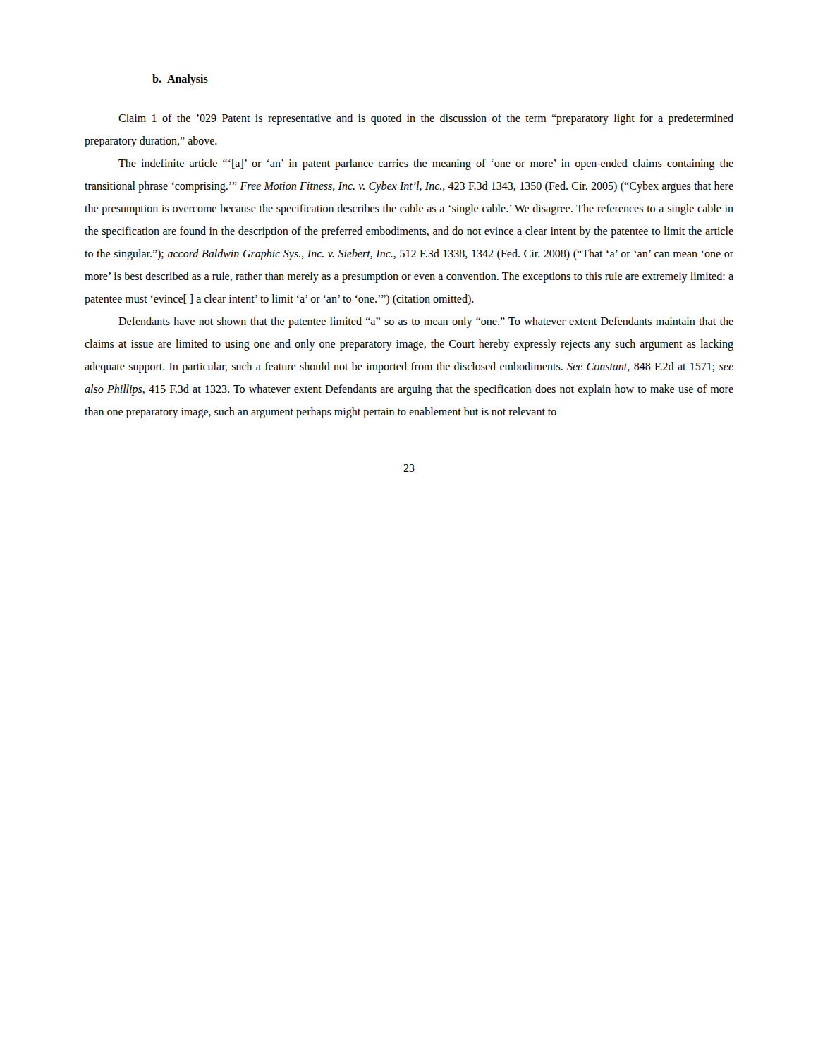b. Analysis
Claim 1 of the ’029 Patent is representative and is quoted in the discussion of the term “preparatory light for a predetermined preparatory duration,” above.
The indefinite article “‘[a]’ or ‘an’ in patent parlance carries the meaning of ‘one or more’ in open-ended claims containing the transitional phrase ‘comprising.’” Free Motion Fitness, Inc. v. Cybex Int’l, Inc., 423 F.3d 1343, 1350 (Fed. Cir. 2005) (“Cybex argues that here the presumption is overcome because the specification describes the cable as a ‘single cable.’ We disagree. The references to a single cable in the specification are found in the description of the preferred embodiments, and do not evince a clear intent by the patentee to limit the article to the singular.”); accord Baldwin Graphic Sys., Inc. v. Siebert, Inc., 512 F.3d 1338, 1342 (Fed. Cir. 2008) (“That ‘a’ or ‘an’ can mean ‘one or more’ is best described as a rule, rather than merely as a presumption or even a convention. The exceptions to this rule are extremely limited: a patentee must ‘evince[ ] a clear intent’ to limit ‘a’ or ‘an’ to ‘one.’”) (citation omitted).
Defendants have not shown that the patentee limited “a” so as to mean only “one.” To whatever extent Defendants maintain that the claims at issue are limited to using one and only one preparatory image, the Court hereby expressly rejects any such argument as lacking adequate support. In particular, such a feature should not be imported from the disclosed embodiments. See Constant, 848 F.2d at 1571; see also Phillips, 415 F.3d at 1323. To whatever extent Defendants are arguing that the specification does not explain how to make use of more than one preparatory image, such an argument perhaps might pertain to enablement but is not relevant to
23